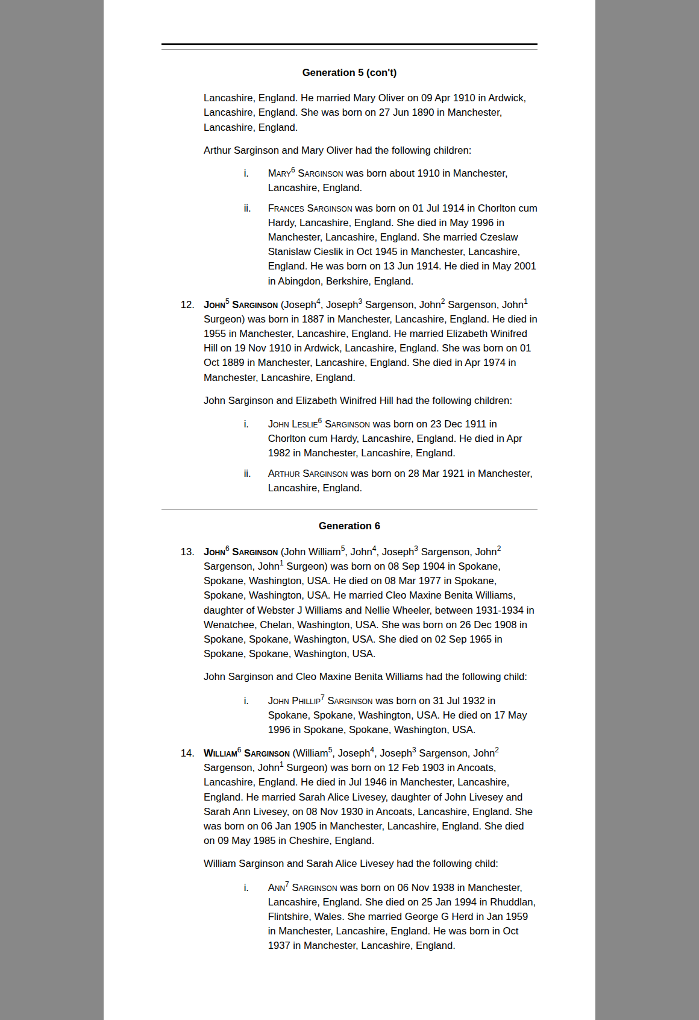Generation 5 (con't)
Lancashire, England. He married Mary Oliver on 09 Apr 1910 in Ardwick, Lancashire, England. She was born on 27 Jun 1890 in Manchester, Lancashire, England.
Arthur Sarginson and Mary Oliver had the following children:
i. Mary6 Sarginson was born about 1910 in Manchester, Lancashire, England.
ii. Frances Sarginson was born on 01 Jul 1914 in Chorlton cum Hardy, Lancashire, England. She died in May 1996 in Manchester, Lancashire, England. She married Czeslaw Stanislaw Cieslik in Oct 1945 in Manchester, Lancashire, England. He was born on 13 Jun 1914. He died in May 2001 in Abingdon, Berkshire, England.
12.
John5 Sarginson (Joseph4, Joseph3 Sargenson, John2 Sargenson, John1 Surgeon) was born in 1887 in Manchester, Lancashire, England. He died in 1955 in Manchester, Lancashire, England. He married Elizabeth Winifred Hill on 19 Nov 1910 in Ardwick, Lancashire, England. She was born on 01 Oct 1889 in Manchester, Lancashire, England. She died in Apr 1974 in Manchester, Lancashire, England.
John Sarginson and Elizabeth Winifred Hill had the following children:
i. John Leslie6 Sarginson was born on 23 Dec 1911 in Chorlton cum Hardy, Lancashire, England. He died in Apr 1982 in Manchester, Lancashire, England.
ii. Arthur Sarginson was born on 28 Mar 1921 in Manchester, Lancashire, England.
Generation 6
13.
John6 Sarginson (John William5, John4, Joseph3 Sargenson, John2 Sargenson, John1 Surgeon) was born on 08 Sep 1904 in Spokane, Spokane, Washington, USA. He died on 08 Mar 1977 in Spokane, Spokane, Washington, USA. He married Cleo Maxine Benita Williams, daughter of Webster J Williams and Nellie Wheeler, between 1931-1934 in Wenatchee, Chelan, Washington, USA. She was born on 26 Dec 1908 in Spokane, Spokane, Washington, USA. She died on 02 Sep 1965 in Spokane, Spokane, Washington, USA.
John Sarginson and Cleo Maxine Benita Williams had the following child:
i. John Phillip7 Sarginson was born on 31 Jul 1932 in Spokane, Spokane, Washington, USA. He died on 17 May 1996 in Spokane, Spokane, Washington, USA.
14.
William6 Sarginson (William5, Joseph4, Joseph3 Sargenson, John2 Sargenson, John1 Surgeon) was born on 12 Feb 1903 in Ancoats, Lancashire, England. He died in Jul 1946 in Manchester, Lancashire, England. He married Sarah Alice Livesey, daughter of John Livesey and Sarah Ann Livesey, on 08 Nov 1930 in Ancoats, Lancashire, England. She was born on 06 Jan 1905 in Manchester, Lancashire, England. She died on 09 May 1985 in Cheshire, England.
William Sarginson and Sarah Alice Livesey had the following child:
i. Ann7 Sarginson was born on 06 Nov 1938 in Manchester, Lancashire, England. She died on 25 Jan 1994 in Rhuddlan, Flintshire, Wales. She married George G Herd in Jan 1959 in Manchester, Lancashire, England. He was born in Oct 1937 in Manchester, Lancashire, England.